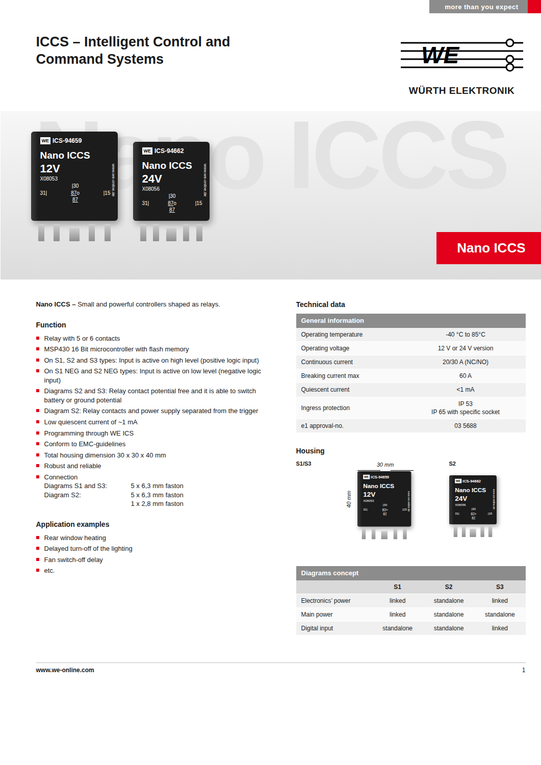more than you expect
ICCS – Intelligent Control and
Command Systems
WE
WÜRTH ELEKTRONIK
Nano ICCS
WE ICS-94659
Nano ICCS
12V
X08053
|30
31|87o|15
87
>PA6 GF<
www.we-online.de
WE ICS-94662
Nano ICCS
24V
X08056
|30
31|87o|15
87
>PA6 GF<
www.we-online.de
Nano ICCS
Nano ICCS – Small and powerful controllers shaped as relays.
Function
Relay with 5 or 6 contacts
MSP430 16 Bit microcontroller with flash memory
On S1, S2 and S3 types: Input is active on high level (positive logic input)
On S1 NEG and S2 NEG types: Input is active on low level (negative logic input)
Diagrams S2 and S3: Relay contact potential free and it is able to switch battery or ground potential
Diagram S2: Relay contacts and power supply separated from the trigger
Low quiescent current of ~1 mA
Programming through WE ICS
Conform to EMC-guidelines
Total housing dimension 30 x 30 x 40 mm
Robust and reliable
Connection
Diagrams S1 and S3: 5 x 6,3 mm faston
Diagram S2: 5 x 6,3 mm faston
1 x 2,8 mm faston
Application examples
Rear window heating
Delayed turn-off of the lighting
Fan switch-off delay
etc.
Technical data
General information
| Operating temperature | -40 °C to 85°C |
| Operating voltage | 12 V or 24 V version |
| Continuous current | 20/30 A (NC/NO) |
| Breaking current max | 60 A |
| Quiescent current | <1 mA |
| Ingress protection | IP 53 IP 65 with specific socket |
| e1 approval-no. | 03 5688 |
Housing
S1/S3
S2
30 mm
40 mm
WE ICS-94659
Nano ICCS
12V
X08053
|30
31|87o|15
87
>PA6 GF<
www.we-online.de
WE ICS-94662
Nano ICCS
24V
X08056
|30
31|87o|15
87
>PA6 GF<
www.we-online.de
Diagrams concept
| | S1 | S2 | S3 |
| --- | --- | --- | --- |
| Electronics’ power | linked | standalone | linked |
| Main power | linked | standalone | standalone |
| Digital input | standalone | standalone | linked |
www.we-online.com 1